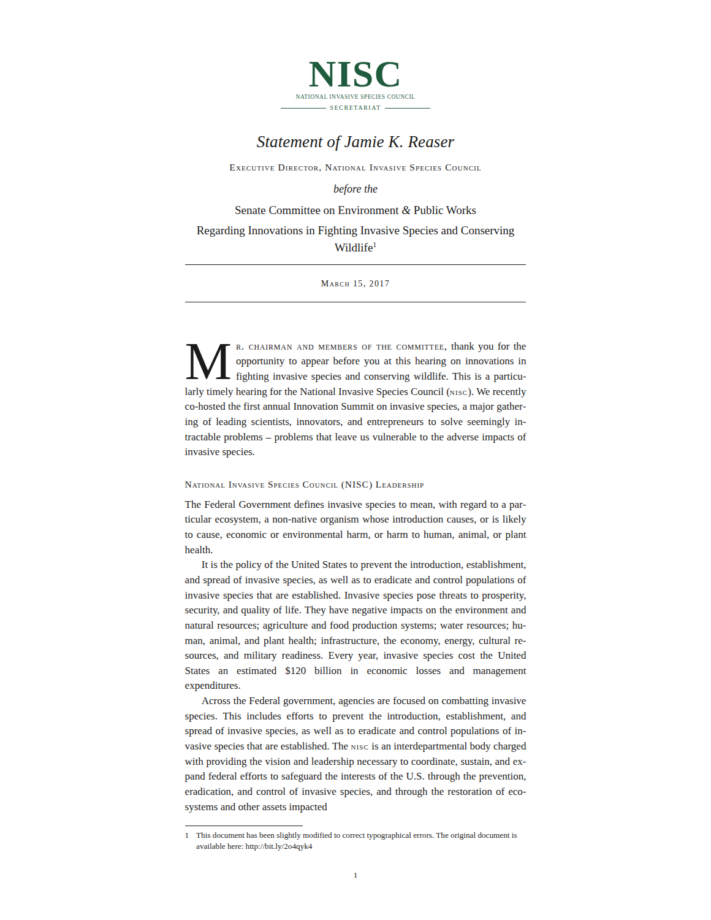NISC
National Invasive Species Council
Secretariat
Statement of Jamie K. Reaser
Executive Director, National Invasive Species Council
before the
Senate Committee on Environment & Public Works
Regarding Innovations in Fighting Invasive Species and Conserving Wildlife1
March 15, 2017
Mr. chairman and members of the committee, thank you for the opportunity to appear before you at this hearing on innovations in fighting invasive species and conserving wildlife. This is a particularly timely hearing for the National Invasive Species Council (nisc). We recently co-hosted the first annual Innovation Summit on invasive species, a major gathering of leading scientists, innovators, and entrepreneurs to solve seemingly intractable problems – problems that leave us vulnerable to the adverse impacts of invasive species.
National Invasive Species Council (NISC) Leadership
The Federal Government defines invasive species to mean, with regard to a particular ecosystem, a non-native organism whose introduction causes, or is likely to cause, economic or environmental harm, or harm to human, animal, or plant health.
It is the policy of the United States to prevent the introduction, establishment, and spread of invasive species, as well as to eradicate and control populations of invasive species that are established. Invasive species pose threats to prosperity, security, and quality of life. They have negative impacts on the environment and natural resources; agriculture and food production systems; water resources; human, animal, and plant health; infrastructure, the economy, energy, cultural resources, and military readiness. Every year, invasive species cost the United States an estimated $120 billion in economic losses and management expenditures.
Across the Federal government, agencies are focused on combatting invasive species. This includes efforts to prevent the introduction, establishment, and spread of invasive species, as well as to eradicate and control populations of invasive species that are established. The nisc is an interdepartmental body charged with providing the vision and leadership necessary to coordinate, sustain, and expand federal efforts to safeguard the interests of the U.S. through the prevention, eradication, and control of invasive species, and through the restoration of ecosystems and other assets impacted
1 This document has been slightly modified to correct typographical errors. The original document is available here: http://bit.ly/2o4qyk4
1